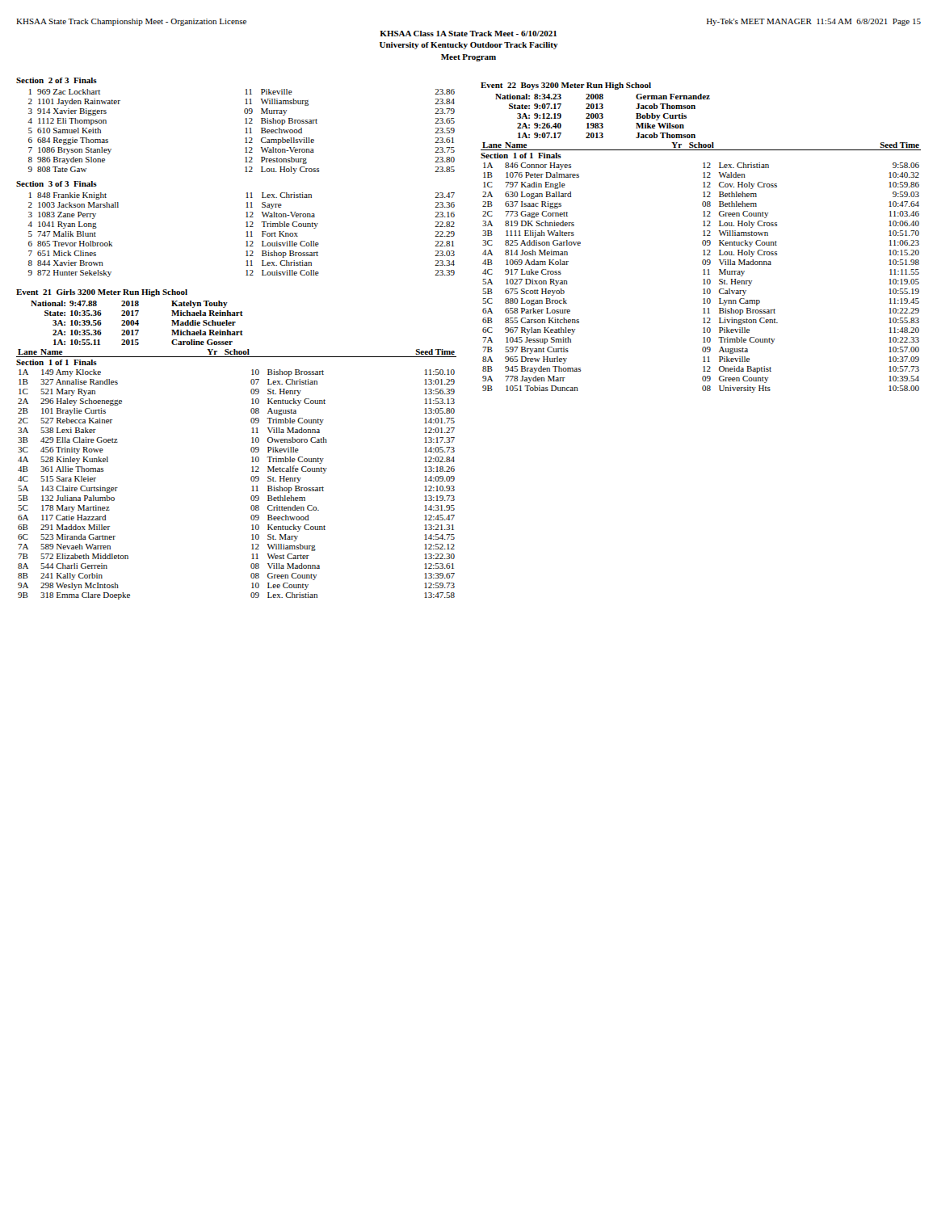KHSAA State Track Championship Meet - Organization License
Hy-Tek's MEET MANAGER 11:54 AM 6/8/2021 Page 15
KHSAA Class 1A State Track Meet - 6/10/2021
University of Kentucky Outdoor Track Facility
Meet Program
Section 2 of 3 Finals
| 1 | 969 Zac Lockhart | 11 | Pikeville | 23.86 |
| 2 | 1101 Jayden Rainwater | 11 | Williamsburg | 23.84 |
| 3 | 914 Xavier Biggers | 09 | Murray | 23.79 |
| 4 | 1112 Eli Thompson | 12 | Bishop Brossart | 23.65 |
| 5 | 610 Samuel Keith | 11 | Beechwood | 23.59 |
| 6 | 684 Reggie Thomas | 12 | Campbellsville | 23.61 |
| 7 | 1086 Bryson Stanley | 12 | Walton-Verona | 23.75 |
| 8 | 986 Brayden Slone | 12 | Prestonsburg | 23.80 |
| 9 | 808 Tate Gaw | 12 | Lou. Holy Cross | 23.85 |
Section 3 of 3 Finals
| 1 | 848 Frankie Knight | 11 | Lex. Christian | 23.47 |
| 2 | 1003 Jackson Marshall | 11 | Sayre | 23.36 |
| 3 | 1083 Zane Perry | 12 | Walton-Verona | 23.16 |
| 4 | 1041 Ryan Long | 12 | Trimble County | 22.82 |
| 5 | 747 Malik Blunt | 11 | Fort Knox | 22.29 |
| 6 | 865 Trevor Holbrook | 12 | Louisville Colle | 22.81 |
| 7 | 651 Mick Clines | 12 | Bishop Brossart | 23.03 |
| 8 | 844 Xavier Brown | 11 | Lex. Christian | 23.34 |
| 9 | 872 Hunter Sekelsky | 12 | Louisville Colle | 23.39 |
Event 21 Girls 3200 Meter Run High School
| National: | 9:47.88 | 2018 | Katelyn Touhy |
| State: | 10:35.36 | 2017 | Michaela Reinhart |
| 3A: | 10:39.56 | 2004 | Maddie Schueler |
| 2A: | 10:35.36 | 2017 | Michaela Reinhart |
| 1A: | 10:55.11 | 2015 | Caroline Gosser |
| Lane | Name | Yr | School | Seed Time |
Section 1 of 1 Finals
| 1A | 149 Amy Klocke | 10 | Bishop Brossart | 11:50.10 |
| 1B | 327 Annalise Randles | 07 | Lex. Christian | 13:01.29 |
| 1C | 521 Mary Ryan | 09 | St. Henry | 13:56.39 |
| 2A | 296 Haley Schoenegge | 10 | Kentucky Count | 11:53.13 |
| 2B | 101 Braylie Curtis | 08 | Augusta | 13:05.80 |
| 2C | 527 Rebecca Kainer | 09 | Trimble County | 14:01.75 |
| 3A | 538 Lexi Baker | 11 | Villa Madonna | 12:01.27 |
| 3B | 429 Ella Claire Goetz | 10 | Owensboro Cath | 13:17.37 |
| 3C | 456 Trinity Rowe | 09 | Pikeville | 14:05.73 |
| 4A | 528 Kinley Kunkel | 10 | Trimble County | 12:02.84 |
| 4B | 361 Allie Thomas | 12 | Metcalfe County | 13:18.26 |
| 4C | 515 Sara Kleier | 09 | St. Henry | 14:09.09 |
| 5A | 143 Claire Curtsinger | 11 | Bishop Brossart | 12:10.93 |
| 5B | 132 Juliana Palumbo | 09 | Bethlehem | 13:19.73 |
| 5C | 178 Mary Martinez | 08 | Crittenden Co. | 14:31.95 |
| 6A | 117 Catie Hazzard | 09 | Beechwood | 12:45.47 |
| 6B | 291 Maddox Miller | 10 | Kentucky Count | 13:21.31 |
| 6C | 523 Miranda Gartner | 10 | St. Mary | 14:54.75 |
| 7A | 589 Nevaeh Warren | 12 | Williamsburg | 12:52.12 |
| 7B | 572 Elizabeth Middleton | 11 | West Carter | 13:22.30 |
| 8A | 544 Charli Gerrein | 08 | Villa Madonna | 12:53.61 |
| 8B | 241 Kally Corbin | 08 | Green County | 13:39.67 |
| 9A | 298 Weslyn McIntosh | 10 | Lee County | 12:59.73 |
| 9B | 318 Emma Clare Doepke | 09 | Lex. Christian | 13:47.58 |
Event 22 Boys 3200 Meter Run High School
| National: | 8:34.23 | 2008 | German Fernandez |
| State: | 9:07.17 | 2013 | Jacob Thomson |
| 3A: | 9:12.19 | 2003 | Bobby Curtis |
| 2A: | 9:26.40 | 1983 | Mike Wilson |
| 1A: | 9:07.17 | 2013 | Jacob Thomson |
| Lane | Name | Yr | School | Seed Time |
Section 1 of 1 Finals
| 1A | 846 Connor Hayes | 12 | Lex. Christian | 9:58.06 |
| 1B | 1076 Peter Dalmares | 12 | Walden | 10:40.32 |
| 1C | 797 Kadin Engle | 12 | Cov. Holy Cross | 10:59.86 |
| 2A | 630 Logan Ballard | 12 | Bethlehem | 9:59.03 |
| 2B | 637 Isaac Riggs | 08 | Bethlehem | 10:47.64 |
| 2C | 773 Gage Cornett | 12 | Green County | 11:03.46 |
| 3A | 819 DK Schnieders | 12 | Lou. Holy Cross | 10:06.40 |
| 3B | 1111 Elijah Walters | 12 | Williamstown | 10:51.70 |
| 3C | 825 Addison Garlove | 09 | Kentucky Count | 11:06.23 |
| 4A | 814 Josh Meiman | 12 | Lou. Holy Cross | 10:15.20 |
| 4B | 1069 Adam Kolar | 09 | Villa Madonna | 10:51.98 |
| 4C | 917 Luke Cross | 11 | Murray | 11:11.55 |
| 5A | 1027 Dixon Ryan | 10 | St. Henry | 10:19.05 |
| 5B | 675 Scott Heyob | 10 | Calvary | 10:55.19 |
| 5C | 880 Logan Brock | 10 | Lynn Camp | 11:19.45 |
| 6A | 658 Parker Losure | 11 | Bishop Brossart | 10:22.29 |
| 6B | 855 Carson Kitchens | 12 | Livingston Cent. | 10:55.83 |
| 6C | 967 Rylan Keathley | 10 | Pikeville | 11:48.20 |
| 7A | 1045 Jessup Smith | 10 | Trimble County | 10:22.33 |
| 7B | 597 Bryant Curtis | 09 | Augusta | 10:57.00 |
| 8A | 965 Drew Hurley | 11 | Pikeville | 10:37.09 |
| 8B | 945 Brayden Thomas | 12 | Oneida Baptist | 10:57.73 |
| 9A | 778 Jayden Marr | 09 | Green County | 10:39.54 |
| 9B | 1051 Tobias Duncan | 08 | University Hts | 10:58.00 |